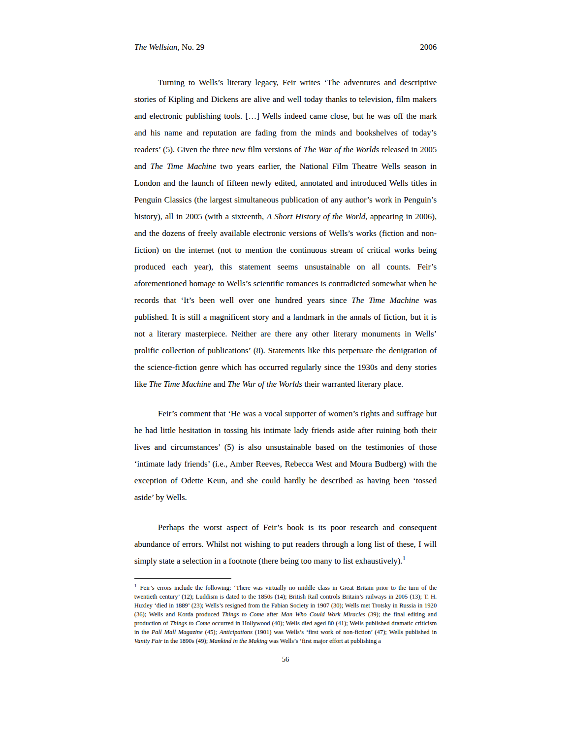The Wellsian, No. 29
2006
Turning to Wells’s literary legacy, Feir writes ‘The adventures and descriptive stories of Kipling and Dickens are alive and well today thanks to television, film makers and electronic publishing tools. […] Wells indeed came close, but he was off the mark and his name and reputation are fading from the minds and bookshelves of today’s readers’ (5). Given the three new film versions of The War of the Worlds released in 2005 and The Time Machine two years earlier, the National Film Theatre Wells season in London and the launch of fifteen newly edited, annotated and introduced Wells titles in Penguin Classics (the largest simultaneous publication of any author’s work in Penguin’s history), all in 2005 (with a sixteenth, A Short History of the World, appearing in 2006), and the dozens of freely available electronic versions of Wells’s works (fiction and non-fiction) on the internet (not to mention the continuous stream of critical works being produced each year), this statement seems unsustainable on all counts. Feir’s aforementioned homage to Wells’s scientific romances is contradicted somewhat when he records that ‘It’s been well over one hundred years since The Time Machine was published. It is still a magnificent story and a landmark in the annals of fiction, but it is not a literary masterpiece. Neither are there any other literary monuments in Wells’ prolific collection of publications’ (8). Statements like this perpetuate the denigration of the science-fiction genre which has occurred regularly since the 1930s and deny stories like The Time Machine and The War of the Worlds their warranted literary place.
Feir’s comment that ‘He was a vocal supporter of women’s rights and suffrage but he had little hesitation in tossing his intimate lady friends aside after ruining both their lives and circumstances’ (5) is also unsustainable based on the testimonies of those ‘intimate lady friends’ (i.e., Amber Reeves, Rebecca West and Moura Budberg) with the exception of Odette Keun, and she could hardly be described as having been ‘tossed aside’ by Wells.
Perhaps the worst aspect of Feir’s book is its poor research and consequent abundance of errors. Whilst not wishing to put readers through a long list of these, I will simply state a selection in a footnote (there being too many to list exhaustively).1
1 Feir’s errors include the following: ‘There was virtually no middle class in Great Britain prior to the turn of the twentieth century’ (12); Luddism is dated to the 1850s (14); British Rail controls Britain’s railways in 2005 (13); T. H. Huxley ‘died in 1889’ (23); Wells’s resigned from the Fabian Society in 1907 (30); Wells met Trotsky in Russia in 1920 (36); Wells and Korda produced Things to Come after Man Who Could Work Miracles (39); the final editing and production of Things to Come occurred in Hollywood (40); Wells died aged 80 (41); Wells published dramatic criticism in the Pall Mall Magazine (45); Anticipations (1901) was Wells’s ‘first work of non-fiction’ (47); Wells published in Vanity Fair in the 1890s (49); Mankind in the Making was Wells’s ‘first major effort at publishing a
56